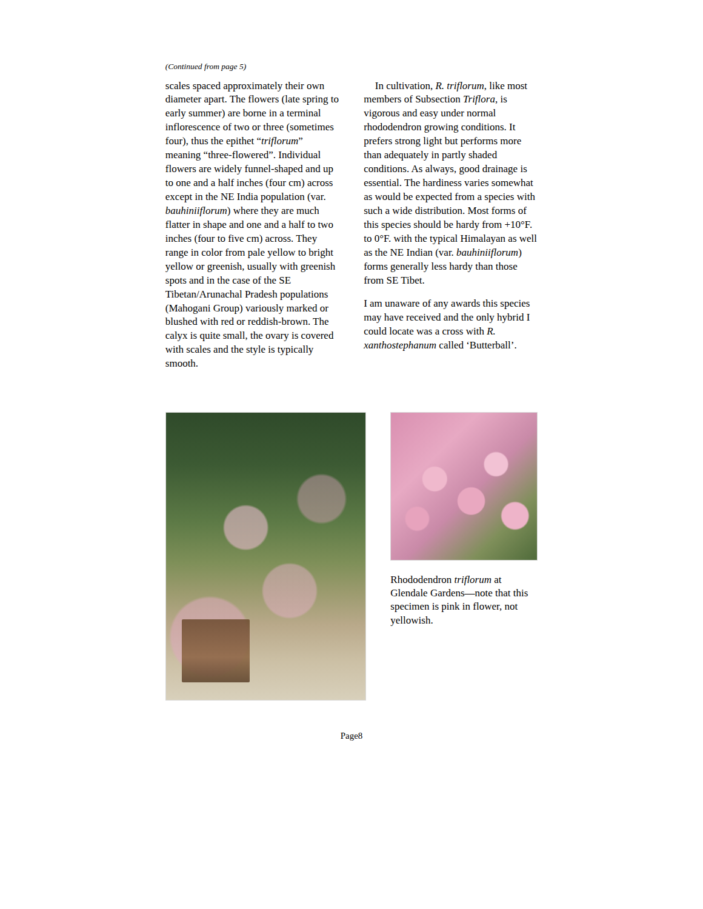(Continued from page 5)
scales spaced approximately their own diameter apart. The flowers (late spring to early summer) are borne in a terminal inflorescence of two or three (sometimes four), thus the epithet “triflorum” meaning “three-flowered”. Individual flowers are widely funnel-shaped and up to one and a half inches (four cm) across except in the NE India population (var. bauhiniiflorum) where they are much flatter in shape and one and a half to two inches (four to five cm) across. They range in color from pale yellow to bright yellow or greenish, usually with greenish spots and in the case of the SE Tibetan/Arunachal Pradesh populations (Mahogani Group) variously marked or blushed with red or reddish-brown. The calyx is quite small, the ovary is covered with scales and the style is typically smooth.
In cultivation, R. triflorum, like most members of Subsection Triflora, is vigorous and easy under normal rhododendron growing conditions. It prefers strong light but performs more than adequately in partly shaded conditions. As always, good drainage is essential. The hardiness varies somewhat as would be expected from a species with such a wide distribution. Most forms of this species should be hardy from +10°F. to 0°F. with the typical Himalayan as well as the NE Indian (var. bauhiniiflorum) forms generally less hardy than those from SE Tibet.
I am unaware of any awards this species may have received and the only hybrid I could locate was a cross with R. xanthostephanum called ‘Butterball’.
Rhododendron triflorum at Glendale Gardens—note that this specimen is pink in flower, not yellowish.
Page8